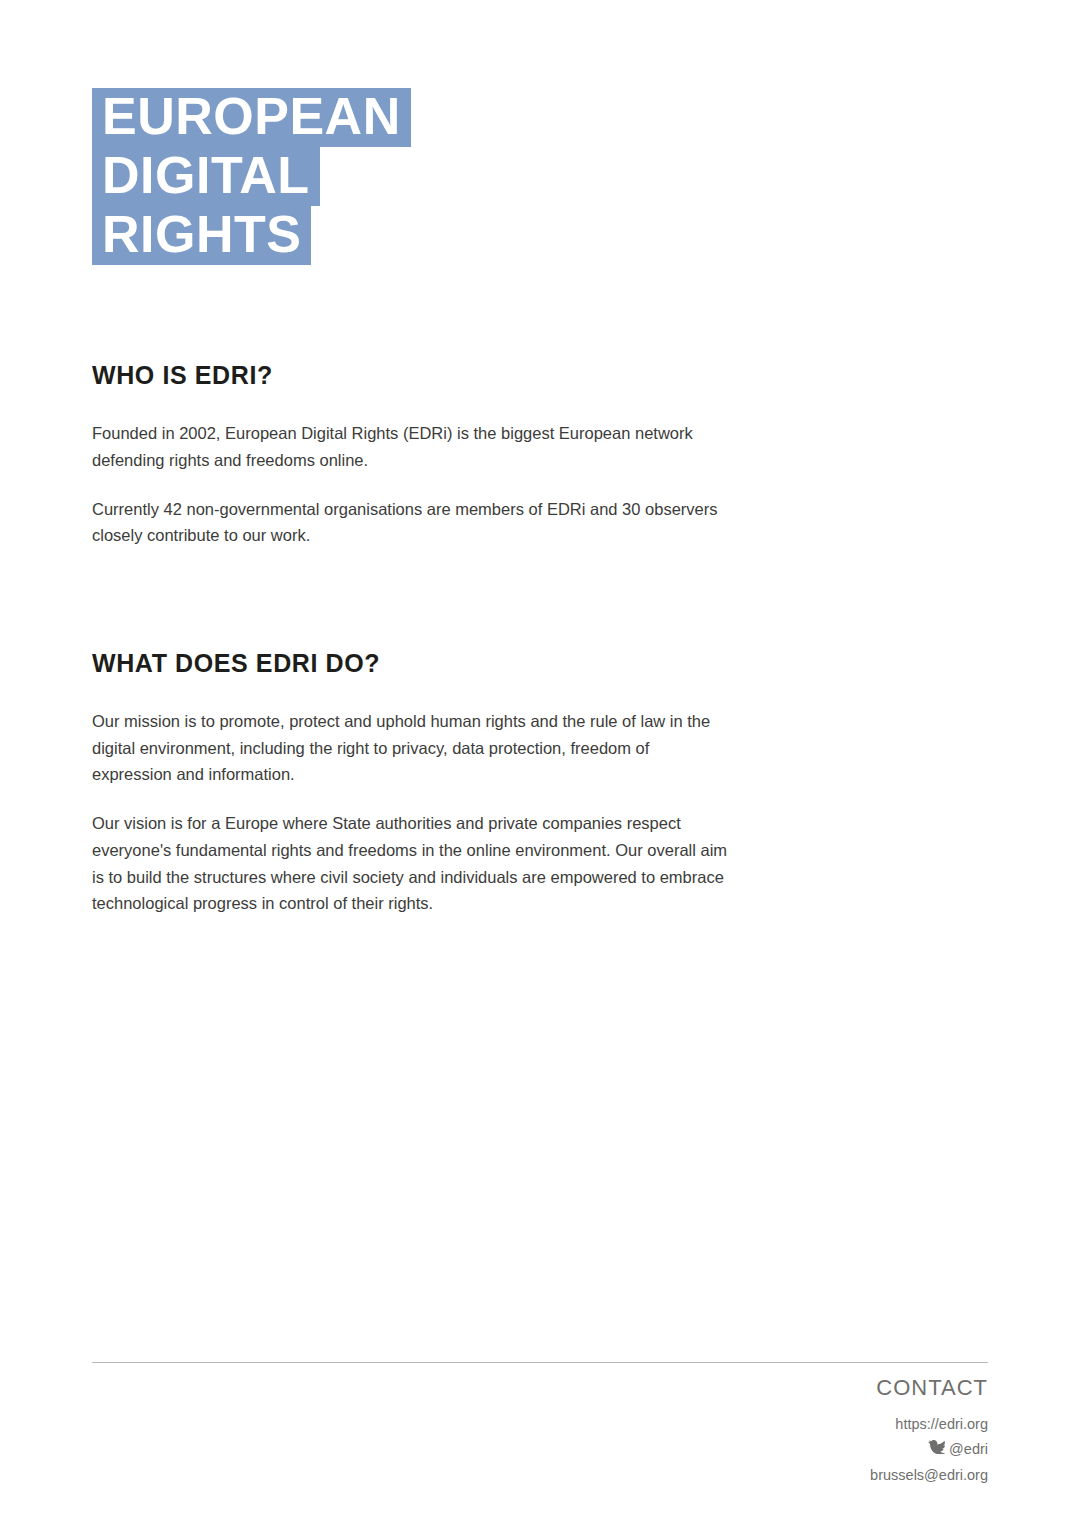European Digital Rights
Who is EDRi?
Founded in 2002, European Digital Rights (EDRi) is the biggest European network defending rights and freedoms online.
Currently 42 non-governmental organisations are members of EDRi and 30 observers closely contribute to our work.
What does EDRi do?
Our mission is to promote, protect and uphold human rights and the rule of law in the digital environment, including the right to privacy, data protection, freedom of expression and information.
Our vision is for a Europe where State authorities and private companies respect everyone's fundamental rights and freedoms in the online environment. Our overall aim is to build the structures where civil society and individuals are empowered to embrace technological progress in control of their rights.
Contact https://edri.org @edri brussels@edri.org